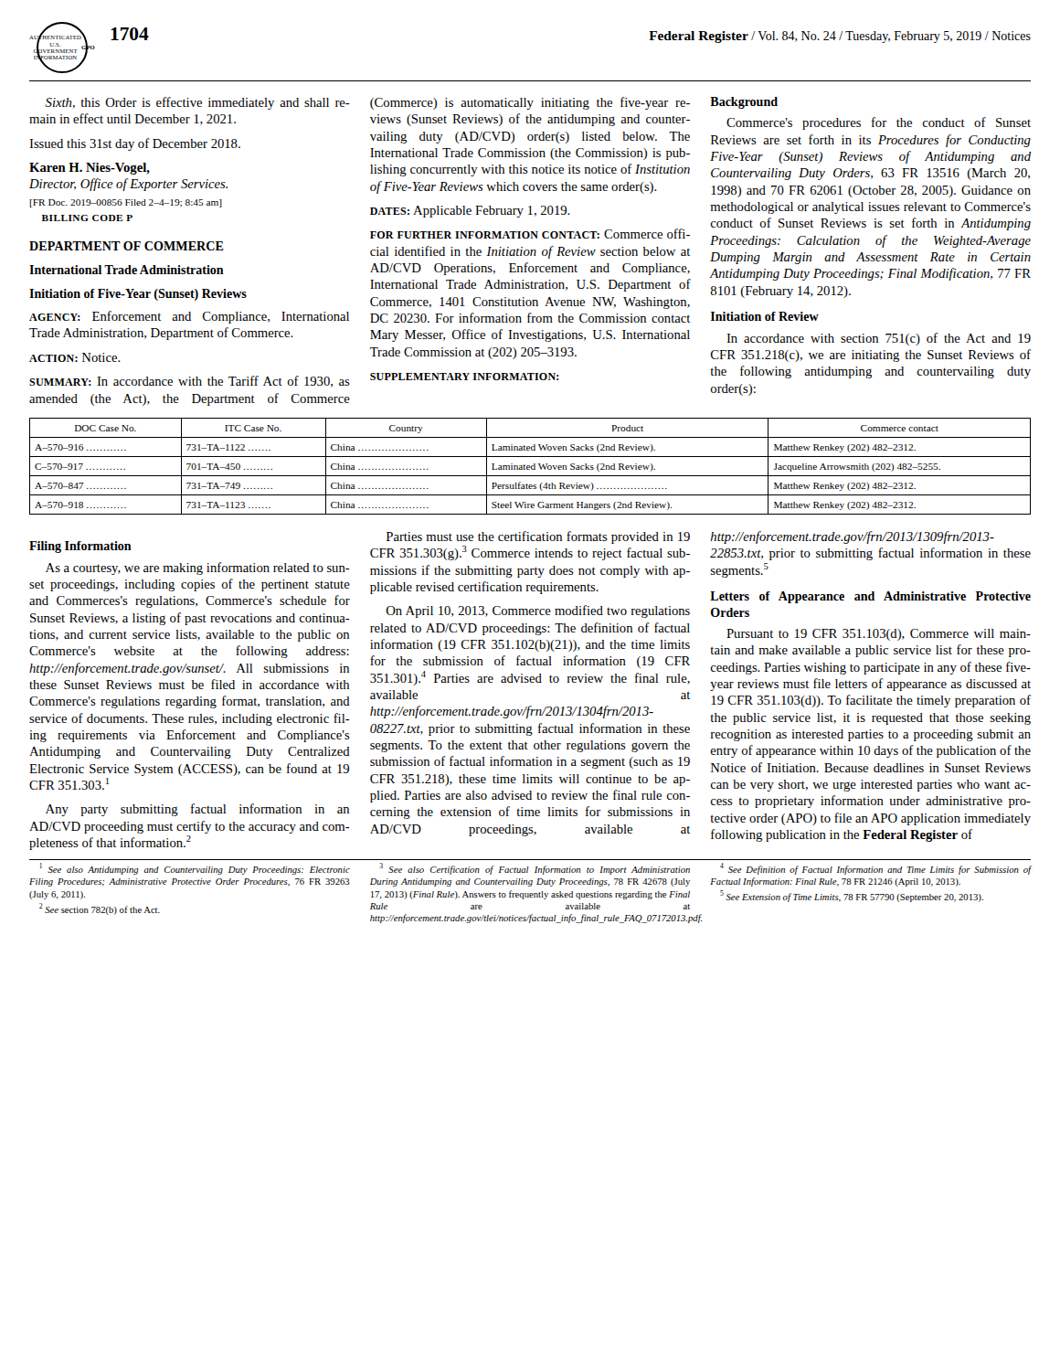AUTHENTICATED
U.S. GOVERNMENT
INFORMATION
GPO
1704
Federal Register / Vol. 84, No. 24 / Tuesday, February 5, 2019 / Notices
Sixth, this Order is effective immediately and shall remain in effect until December 1, 2021.
Issued this 31st day of December 2018.
Karen H. Nies-Vogel,
Director, Office of Exporter Services.
[FR Doc. 2019–00856 Filed 2–4–19; 8:45 am]
BILLING CODE P
DEPARTMENT OF COMMERCE
International Trade Administration
Initiation of Five-Year (Sunset) Reviews
AGENCY: Enforcement and Compliance, International Trade Administration, Department of Commerce.
ACTION: Notice.
SUMMARY: In accordance with the Tariff Act of 1930, as amended (the Act), the Department of Commerce (Commerce) is automatically initiating the five-year reviews (Sunset Reviews) of the antidumping and countervailing duty (AD/CVD) order(s) listed below. The International Trade Commission (the Commission) is publishing concurrently with this notice its notice of Institution of Five-Year Reviews which covers the same order(s).
DATES: Applicable February 1, 2019.
FOR FURTHER INFORMATION CONTACT: Commerce official identified in the Initiation of Review section below at AD/CVD Operations, Enforcement and Compliance, International Trade Administration, U.S. Department of Commerce, 1401 Constitution Avenue NW, Washington, DC 20230. For information from the Commission contact Mary Messer, Office of Investigations, U.S. International Trade Commission at (202) 205–3193.
SUPPLEMENTARY INFORMATION:
Background
Commerce's procedures for the conduct of Sunset Reviews are set forth in its Procedures for Conducting Five-Year (Sunset) Reviews of Antidumping and Countervailing Duty Orders, 63 FR 13516 (March 20, 1998) and 70 FR 62061 (October 28, 2005). Guidance on methodological or analytical issues relevant to Commerce's conduct of Sunset Reviews is set forth in Antidumping Proceedings: Calculation of the Weighted-Average Dumping Margin and Assessment Rate in Certain Antidumping Duty Proceedings; Final Modification, 77 FR 8101 (February 14, 2012).
Initiation of Review
In accordance with section 751(c) of the Act and 19 CFR 351.218(c), we are initiating the Sunset Reviews of the following antidumping and countervailing duty order(s):
| DOC Case No. | ITC Case No. | Country | Product | Commerce contact |
| --- | --- | --- | --- | --- |
| A–570–916 ............ | 731–TA–1122 ....... | China ..................... | Laminated Woven Sacks (2nd Review). | Matthew Renkey (202) 482–2312. |
| C–570–917 ............ | 701–TA–450 ......... | China ..................... | Laminated Woven Sacks (2nd Review). | Jacqueline Arrowsmith (202) 482–5255. |
| A–570–847 ............ | 731–TA–749 ......... | China ..................... | Persulfates (4th Review) ..................... | Matthew Renkey (202) 482–2312. |
| A–570–918 ............ | 731–TA–1123 ....... | China ..................... | Steel Wire Garment Hangers (2nd Review). | Matthew Renkey (202) 482–2312. |
Filing Information
As a courtesy, we are making information related to sunset proceedings, including copies of the pertinent statute and Commerces's regulations, Commerce's schedule for Sunset Reviews, a listing of past revocations and continuations, and current service lists, available to the public on Commerce's website at the following address: http://enforcement.trade.gov/sunset/. All submissions in these Sunset Reviews must be filed in accordance with Commerce's regulations regarding format, translation, and service of documents. These rules, including electronic filing requirements via Enforcement and Compliance's Antidumping and Countervailing Duty Centralized Electronic Service System (ACCESS), can be found at 19 CFR 351.303.1
Any party submitting factual information in an AD/CVD proceeding must certify to the accuracy and completeness of that information.2
Parties must use the certification formats provided in 19 CFR 351.303(g).3 Commerce intends to reject factual submissions if the submitting party does not comply with applicable revised certification requirements.
On April 10, 2013, Commerce modified two regulations related to AD/CVD proceedings: The definition of factual information (19 CFR 351.102(b)(21)), and the time limits for the submission of factual information (19 CFR 351.301).4 Parties are advised to review the final rule, available at http://enforcement.trade.gov/frn/2013/1304frn/2013-08227.txt, prior to submitting factual information in these segments. To the extent that other regulations govern the submission of factual information in a segment (such as 19 CFR 351.218), these time limits will continue to be applied. Parties are also advised to review the final rule concerning the extension of time limits for submissions in AD/CVD proceedings, available at http://enforcement.trade.gov/frn/2013/1309frn/2013-22853.txt, prior to submitting factual information in these segments.5
Letters of Appearance and Administrative Protective Orders
Pursuant to 19 CFR 351.103(d), Commerce will maintain and make available a public service list for these proceedings. Parties wishing to participate in any of these five-year reviews must file letters of appearance as discussed at 19 CFR 351.103(d)). To facilitate the timely preparation of the public service list, it is requested that those seeking recognition as interested parties to a proceeding submit an entry of appearance within 10 days of the publication of the Notice of Initiation. Because deadlines in Sunset Reviews can be very short, we urge interested parties who want access to proprietary information under administrative protective order (APO) to file an APO application immediately following publication in the Federal Register of
1 See also Antidumping and Countervailing Duty Proceedings: Electronic Filing Procedures; Administrative Protective Order Procedures, 76 FR 39263 (July 6, 2011).
2 See section 782(b) of the Act.
3 See also Certification of Factual Information to Import Administration During Antidumping and Countervailing Duty Proceedings, 78 FR 42678 (July 17, 2013) (Final Rule). Answers to frequently asked questions regarding the Final Rule are available at http://enforcement.trade.gov/tlei/notices/factual_info_final_rule_FAQ_07172013.pdf.
4 See Definition of Factual Information and Time Limits for Submission of Factual Information: Final Rule, 78 FR 21246 (April 10, 2013).
5 See Extension of Time Limits, 78 FR 57790 (September 20, 2013).